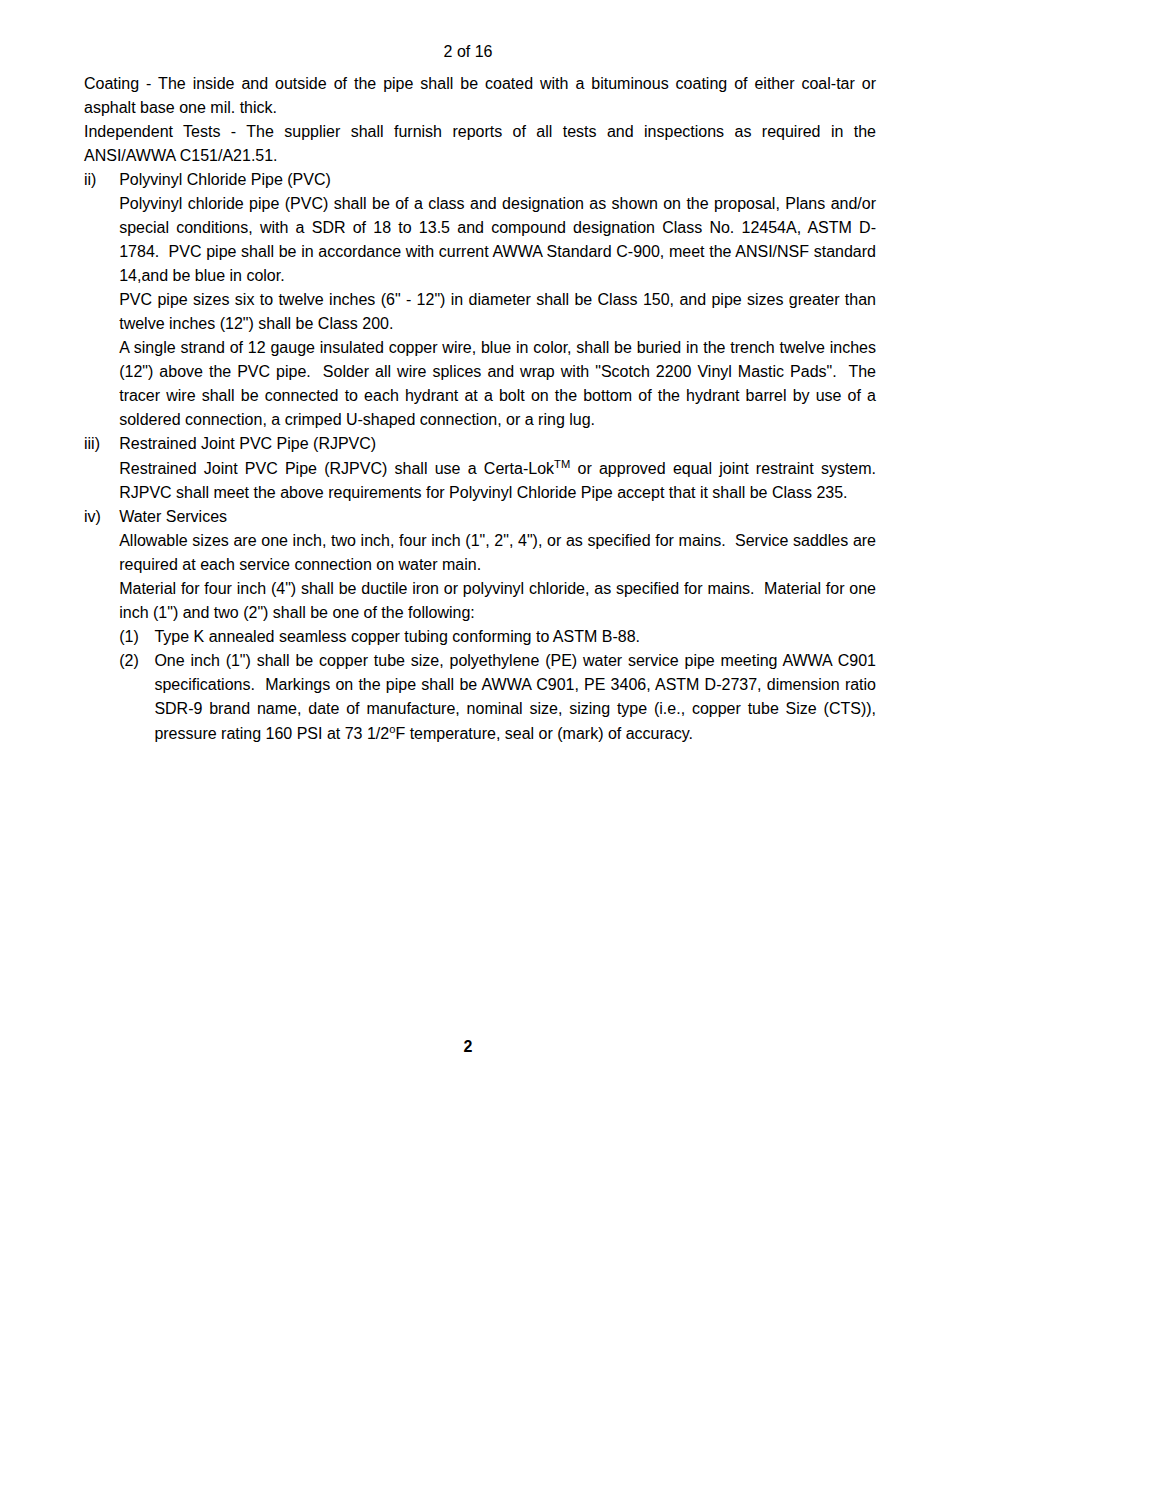2 of 16
Coating - The inside and outside of the pipe shall be coated with a bituminous coating of either coal-tar or asphalt base one mil. thick.
Independent Tests - The supplier shall furnish reports of all tests and inspections as required in the ANSI/AWWA C151/A21.51.
ii)
Polyvinyl Chloride Pipe (PVC)
Polyvinyl chloride pipe (PVC) shall be of a class and designation as shown on the proposal, Plans and/or special conditions, with a SDR of 18 to 13.5 and compound designation Class No. 12454A, ASTM D-1784. PVC pipe shall be in accordance with current AWWA Standard C-900, meet the ANSI/NSF standard 14,and be blue in color.
PVC pipe sizes six to twelve inches (6" - 12") in diameter shall be Class 150, and pipe sizes greater than twelve inches (12") shall be Class 200.
A single strand of 12 gauge insulated copper wire, blue in color, shall be buried in the trench twelve inches (12") above the PVC pipe. Solder all wire splices and wrap with "Scotch 2200 Vinyl Mastic Pads". The tracer wire shall be connected to each hydrant at a bolt on the bottom of the hydrant barrel by use of a soldered connection, a crimped U-shaped connection, or a ring lug.
iii)
Restrained Joint PVC Pipe (RJPVC)
Restrained Joint PVC Pipe (RJPVC) shall use a Certa-LokTM or approved equal joint restraint system. RJPVC shall meet the above requirements for Polyvinyl Chloride Pipe accept that it shall be Class 235.
iv)
Water Services
Allowable sizes are one inch, two inch, four inch (1", 2", 4"), or as specified for mains. Service saddles are required at each service connection on water main.
Material for four inch (4") shall be ductile iron or polyvinyl chloride, as specified for mains. Material for one inch (1") and two (2") shall be one of the following:
(1)
Type K annealed seamless copper tubing conforming to ASTM B-88.
(2)
One inch (1") shall be copper tube size, polyethylene (PE) water service pipe meeting AWWA C901 specifications. Markings on the pipe shall be AWWA C901, PE 3406, ASTM D-2737, dimension ratio SDR-9 brand name, date of manufacture, nominal size, sizing type (i.e., copper tube Size (CTS)), pressure rating 160 PSI at 73 1/2oF temperature, seal or (mark) of accuracy.
2